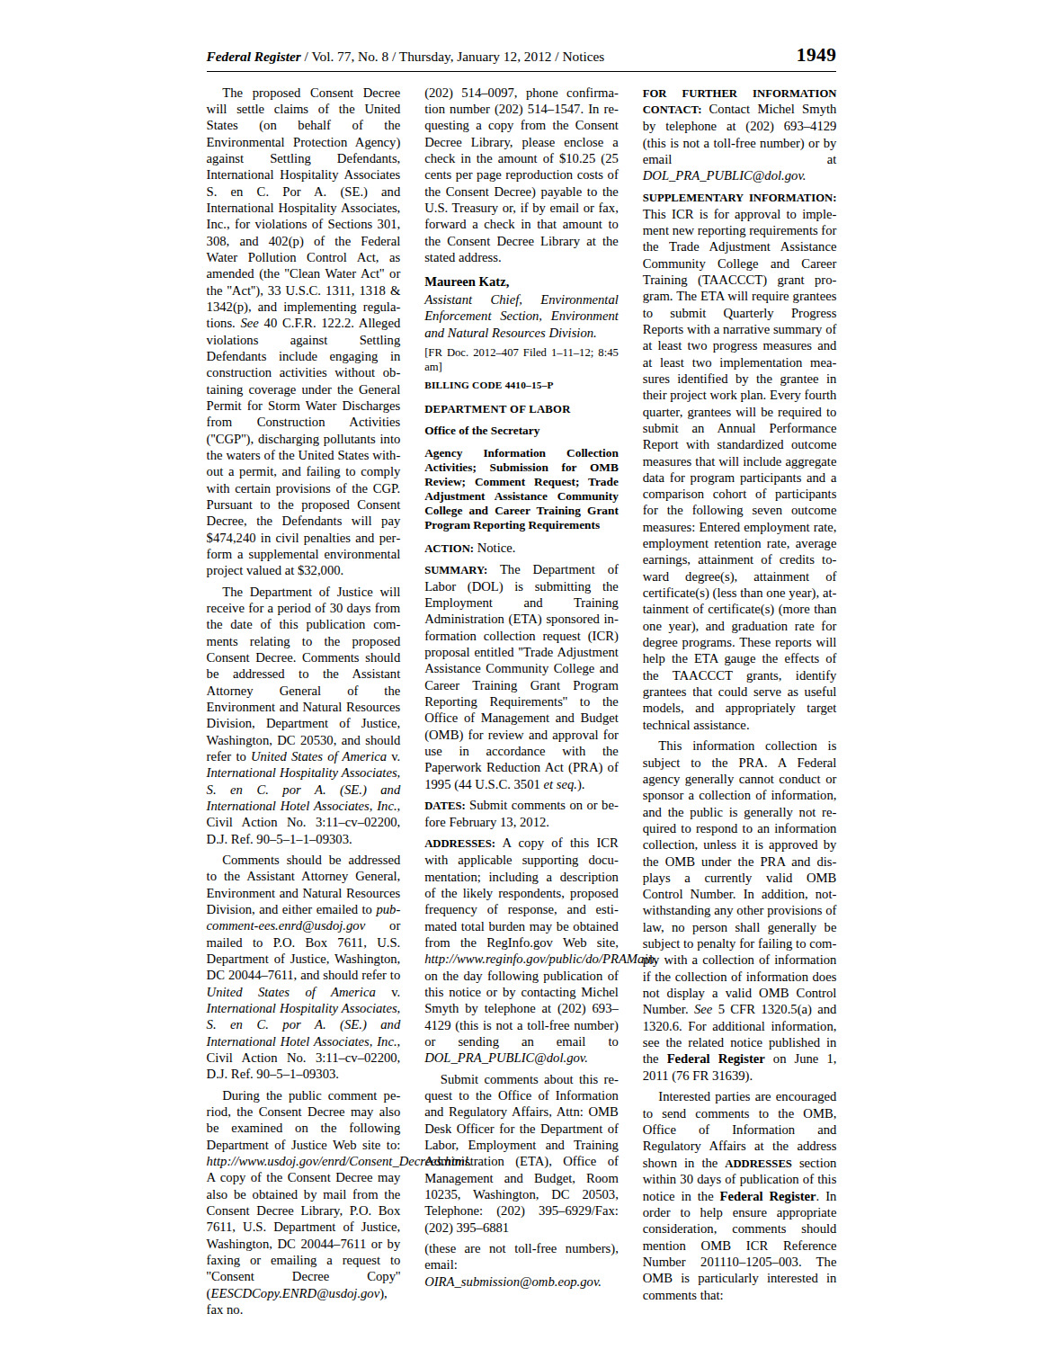Federal Register / Vol. 77, No. 8 / Thursday, January 12, 2012 / Notices
1949
The proposed Consent Decree will settle claims of the United States (on behalf of the Environmental Protection Agency) against Settling Defendants, International Hospitality Associates S. en C. Por A. (SE.) and International Hospitality Associates, Inc., for violations of Sections 301, 308, and 402(p) of the Federal Water Pollution Control Act, as amended (the ''Clean Water Act'' or the ''Act''), 33 U.S.C. 1311, 1318 & 1342(p), and implementing regulations. See 40 C.F.R. 122.2. Alleged violations against Settling Defendants include engaging in construction activities without obtaining coverage under the General Permit for Storm Water Discharges from Construction Activities (''CGP''), discharging pollutants into the waters of the United States without a permit, and failing to comply with certain provisions of the CGP. Pursuant to the proposed Consent Decree, the Defendants will pay $474,240 in civil penalties and perform a supplemental environmental project valued at $32,000.
The Department of Justice will receive for a period of 30 days from the date of this publication comments relating to the proposed Consent Decree. Comments should be addressed to the Assistant Attorney General of the Environment and Natural Resources Division, Department of Justice, Washington, DC 20530, and should refer to United States of America v. International Hospitality Associates, S. en C. por A. (SE.) and International Hotel Associates, Inc., Civil Action No. 3:11–cv–02200, D.J. Ref. 90–5–1–1–09303.
Comments should be addressed to the Assistant Attorney General, Environment and Natural Resources Division, and either emailed to pubcomment-ees.enrd@usdoj.gov or mailed to P.O. Box 7611, U.S. Department of Justice, Washington, DC 20044–7611, and should refer to United States of America v. International Hospitality Associates, S. en C. por A. (SE.) and International Hotel Associates, Inc., Civil Action No. 3:11–cv–02200, D.J. Ref. 90–5–1–09303.
During the public comment period, the Consent Decree may also be examined on the following Department of Justice Web site to: http://www.usdoj.gov/enrd/Consent_Decrees.html. A copy of the Consent Decree may also be obtained by mail from the Consent Decree Library, P.O. Box 7611, U.S. Department of Justice, Washington, DC 20044–7611 or by faxing or emailing a request to ''Consent Decree Copy'' (EESCDCopy.ENRD@usdoj.gov), fax no.
(202) 514–0097, phone confirmation number (202) 514–1547. In requesting a copy from the Consent Decree Library, please enclose a check in the amount of $10.25 (25 cents per page reproduction costs of the Consent Decree) payable to the U.S. Treasury or, if by email or fax, forward a check in that amount to the Consent Decree Library at the stated address.
Maureen Katz,
Assistant Chief, Environmental Enforcement Section, Environment and Natural Resources Division.
[FR Doc. 2012–407 Filed 1–11–12; 8:45 am]
BILLING CODE 4410–15–P
DEPARTMENT OF LABOR
Office of the Secretary
Agency Information Collection Activities; Submission for OMB Review; Comment Request; Trade Adjustment Assistance Community College and Career Training Grant Program Reporting Requirements
ACTION: Notice.
SUMMARY: The Department of Labor (DOL) is submitting the Employment and Training Administration (ETA) sponsored information collection request (ICR) proposal entitled ''Trade Adjustment Assistance Community College and Career Training Grant Program Reporting Requirements'' to the Office of Management and Budget (OMB) for review and approval for use in accordance with the Paperwork Reduction Act (PRA) of 1995 (44 U.S.C. 3501 et seq.).
DATES: Submit comments on or before February 13, 2012.
ADDRESSES: A copy of this ICR with applicable supporting documentation; including a description of the likely respondents, proposed frequency of response, and estimated total burden may be obtained from the RegInfo.gov Web site, http://www.reginfo.gov/public/do/PRAMain, on the day following publication of this notice or by contacting Michel Smyth by telephone at (202) 693–4129 (this is not a toll-free number) or sending an email to DOL_PRA_PUBLIC@dol.gov.
Submit comments about this request to the Office of Information and Regulatory Affairs, Attn: OMB Desk Officer for the Department of Labor, Employment and Training Administration (ETA), Office of Management and Budget, Room 10235, Washington, DC 20503, Telephone: (202) 395–6929/Fax: (202) 395–6881
(these are not toll-free numbers), email: OIRA_submission@omb.eop.gov.
FOR FURTHER INFORMATION CONTACT: Contact Michel Smyth by telephone at (202) 693–4129 (this is not a toll-free number) or by email at DOL_PRA_PUBLIC@dol.gov.
SUPPLEMENTARY INFORMATION: This ICR is for approval to implement new reporting requirements for the Trade Adjustment Assistance Community College and Career Training (TAACCCT) grant program. The ETA will require grantees to submit Quarterly Progress Reports with a narrative summary of at least two progress measures and at least two implementation measures identified by the grantee in their project work plan. Every fourth quarter, grantees will be required to submit an Annual Performance Report with standardized outcome measures that will include aggregate data for program participants and a comparison cohort of participants for the following seven outcome measures: Entered employment rate, employment retention rate, average earnings, attainment of credits toward degree(s), attainment of certificate(s) (less than one year), attainment of certificate(s) (more than one year), and graduation rate for degree programs. These reports will help the ETA gauge the effects of the TAACCCT grants, identify grantees that could serve as useful models, and appropriately target technical assistance.
This information collection is subject to the PRA. A Federal agency generally cannot conduct or sponsor a collection of information, and the public is generally not required to respond to an information collection, unless it is approved by the OMB under the PRA and displays a currently valid OMB Control Number. In addition, notwithstanding any other provisions of law, no person shall generally be subject to penalty for failing to comply with a collection of information if the collection of information does not display a valid OMB Control Number. See 5 CFR 1320.5(a) and 1320.6. For additional information, see the related notice published in the Federal Register on June 1, 2011 (76 FR 31639).
Interested parties are encouraged to send comments to the OMB, Office of Information and Regulatory Affairs at the address shown in the ADDRESSES section within 30 days of publication of this notice in the Federal Register. In order to help ensure appropriate consideration, comments should mention OMB ICR Reference Number 201110–1205–003. The OMB is particularly interested in comments that: